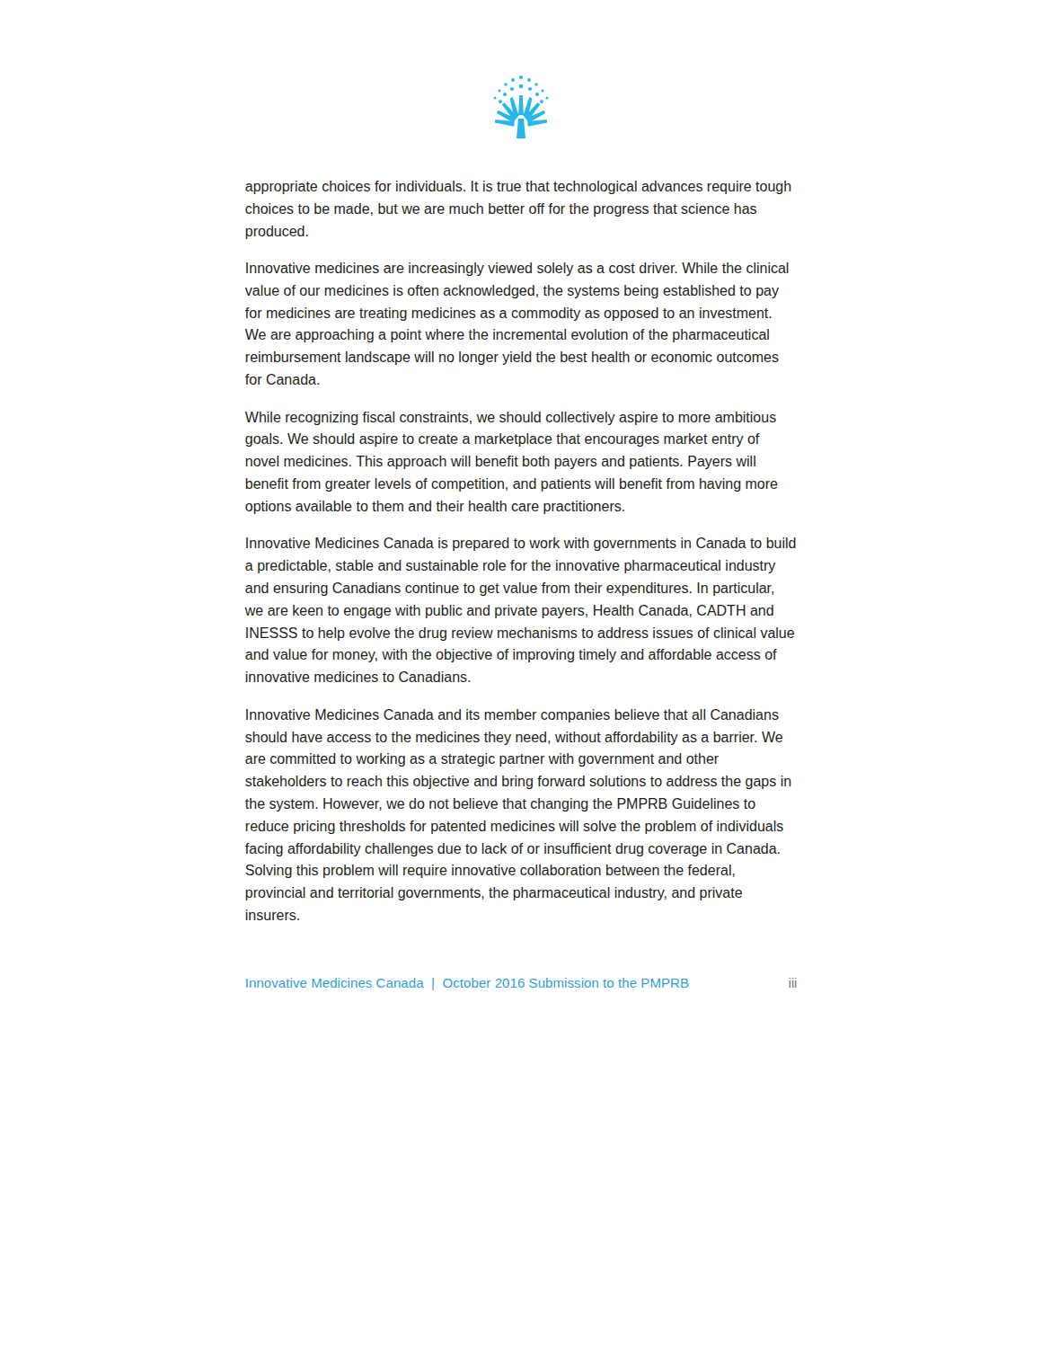appropriate choices for individuals. It is true that technological advances require tough choices to be made, but we are much better off for the progress that science has produced.
Innovative medicines are increasingly viewed solely as a cost driver. While the clinical value of our medicines is often acknowledged, the systems being established to pay for medicines are treating medicines as a commodity as opposed to an investment. We are approaching a point where the incremental evolution of the pharmaceutical reimbursement landscape will no longer yield the best health or economic outcomes for Canada.
While recognizing fiscal constraints, we should collectively aspire to more ambitious goals. We should aspire to create a marketplace that encourages market entry of novel medicines. This approach will benefit both payers and patients. Payers will benefit from greater levels of competition, and patients will benefit from having more options available to them and their health care practitioners.
Innovative Medicines Canada is prepared to work with governments in Canada to build a predictable, stable and sustainable role for the innovative pharmaceutical industry and ensuring Canadians continue to get value from their expenditures. In particular, we are keen to engage with public and private payers, Health Canada, CADTH and INESSS to help evolve the drug review mechanisms to address issues of clinical value and value for money, with the objective of improving timely and affordable access of innovative medicines to Canadians.
Innovative Medicines Canada and its member companies believe that all Canadians should have access to the medicines they need, without affordability as a barrier. We are committed to working as a strategic partner with government and other stakeholders to reach this objective and bring forward solutions to address the gaps in the system. However, we do not believe that changing the PMPRB Guidelines to reduce pricing thresholds for patented medicines will solve the problem of individuals facing affordability challenges due to lack of or insufficient drug coverage in Canada. Solving this problem will require innovative collaboration between the federal, provincial and territorial governments, the pharmaceutical industry, and private insurers.
Innovative Medicines Canada | October 2016 Submission to the PMPRB iii